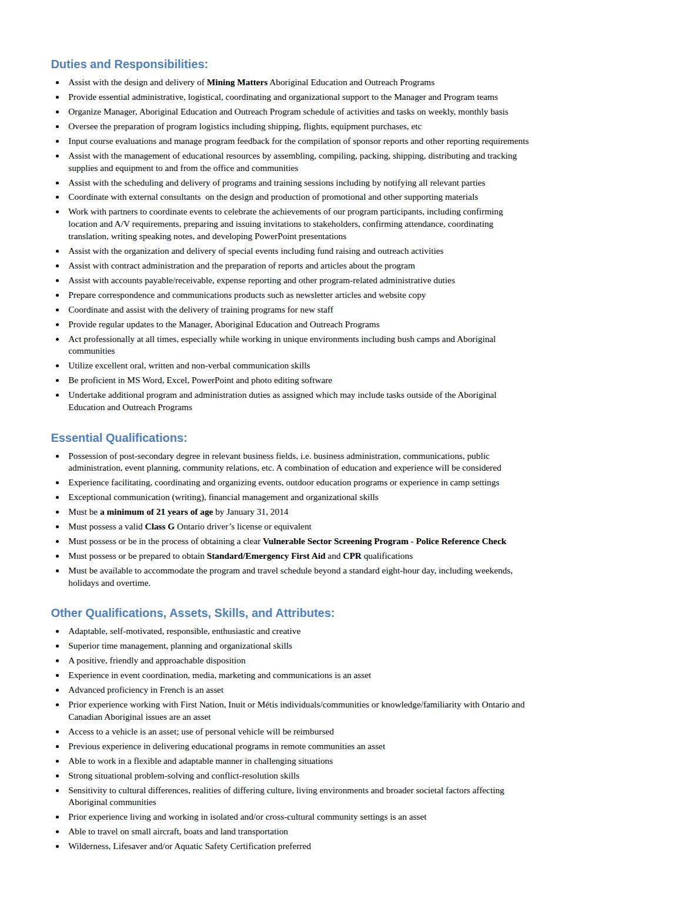Duties and Responsibilities:
Assist with the design and delivery of Mining Matters Aboriginal Education and Outreach Programs
Provide essential administrative, logistical, coordinating and organizational support to the Manager and Program teams
Organize Manager, Aboriginal Education and Outreach Program schedule of activities and tasks on weekly, monthly basis
Oversee the preparation of program logistics including shipping, flights, equipment purchases, etc
Input course evaluations and manage program feedback for the compilation of sponsor reports and other reporting requirements
Assist with the management of educational resources by assembling, compiling, packing, shipping, distributing and tracking supplies and equipment to and from the office and communities
Assist with the scheduling and delivery of programs and training sessions including by notifying all relevant parties
Coordinate with external consultants on the design and production of promotional and other supporting materials
Work with partners to coordinate events to celebrate the achievements of our program participants, including confirming location and A/V requirements, preparing and issuing invitations to stakeholders, confirming attendance, coordinating translation, writing speaking notes, and developing PowerPoint presentations
Assist with the organization and delivery of special events including fund raising and outreach activities
Assist with contract administration and the preparation of reports and articles about the program
Assist with accounts payable/receivable, expense reporting and other program-related administrative duties
Prepare correspondence and communications products such as newsletter articles and website copy
Coordinate and assist with the delivery of training programs for new staff
Provide regular updates to the Manager, Aboriginal Education and Outreach Programs
Act professionally at all times, especially while working in unique environments including bush camps and Aboriginal communities
Utilize excellent oral, written and non-verbal communication skills
Be proficient in MS Word, Excel, PowerPoint and photo editing software
Undertake additional program and administration duties as assigned which may include tasks outside of the Aboriginal Education and Outreach Programs
Essential Qualifications:
Possession of post-secondary degree in relevant business fields, i.e. business administration, communications, public administration, event planning, community relations, etc. A combination of education and experience will be considered
Experience facilitating, coordinating and organizing events, outdoor education programs or experience in camp settings
Exceptional communication (writing), financial management and organizational skills
Must be a minimum of 21 years of age by January 31, 2014
Must possess a valid Class G Ontario driver’s license or equivalent
Must possess or be in the process of obtaining a clear Vulnerable Sector Screening Program - Police Reference Check
Must possess or be prepared to obtain Standard/Emergency First Aid and CPR qualifications
Must be available to accommodate the program and travel schedule beyond a standard eight-hour day, including weekends, holidays and overtime.
Other Qualifications, Assets, Skills, and Attributes:
Adaptable, self-motivated, responsible, enthusiastic and creative
Superior time management, planning and organizational skills
A positive, friendly and approachable disposition
Experience in event coordination, media, marketing and communications is an asset
Advanced proficiency in French is an asset
Prior experience working with First Nation, Inuit or Métis individuals/communities or knowledge/familiarity with Ontario and Canadian Aboriginal issues are an asset
Access to a vehicle is an asset; use of personal vehicle will be reimbursed
Previous experience in delivering educational programs in remote communities an asset
Able to work in a flexible and adaptable manner in challenging situations
Strong situational problem-solving and conflict-resolution skills
Sensitivity to cultural differences, realities of differing culture, living environments and broader societal factors affecting Aboriginal communities
Prior experience living and working in isolated and/or cross-cultural community settings is an asset
Able to travel on small aircraft, boats and land transportation
Wilderness, Lifesaver and/or Aquatic Safety Certification preferred